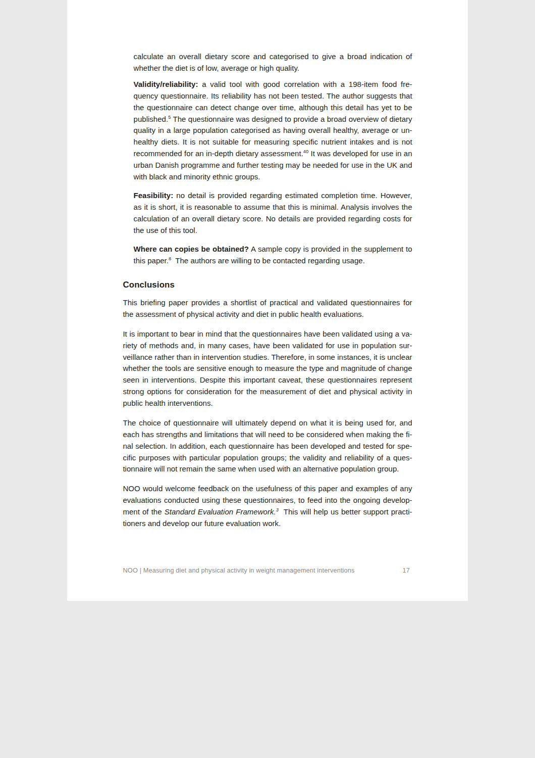calculate an overall dietary score and categorised to give a broad indication of whether the diet is of low, average or high quality.
Validity/reliability: a valid tool with good correlation with a 198-item food frequency questionnaire. Its reliability has not been tested. The author suggests that the questionnaire can detect change over time, although this detail has yet to be published.5 The questionnaire was designed to provide a broad overview of dietary quality in a large population categorised as having overall healthy, average or unhealthy diets. It is not suitable for measuring specific nutrient intakes and is not recommended for an in-depth dietary assessment.40 It was developed for use in an urban Danish programme and further testing may be needed for use in the UK and with black and minority ethnic groups.
Feasibility: no detail is provided regarding estimated completion time. However, as it is short, it is reasonable to assume that this is minimal. Analysis involves the calculation of an overall dietary score. No details are provided regarding costs for the use of this tool.
Where can copies be obtained? A sample copy is provided in the supplement to this paper.8 The authors are willing to be contacted regarding usage.
Conclusions
This briefing paper provides a shortlist of practical and validated questionnaires for the assessment of physical activity and diet in public health evaluations.
It is important to bear in mind that the questionnaires have been validated using a variety of methods and, in many cases, have been validated for use in population surveillance rather than in intervention studies. Therefore, in some instances, it is unclear whether the tools are sensitive enough to measure the type and magnitude of change seen in interventions. Despite this important caveat, these questionnaires represent strong options for consideration for the measurement of diet and physical activity in public health interventions.
The choice of questionnaire will ultimately depend on what it is being used for, and each has strengths and limitations that will need to be considered when making the final selection. In addition, each questionnaire has been developed and tested for specific purposes with particular population groups; the validity and reliability of a questionnaire will not remain the same when used with an alternative population group.
NOO would welcome feedback on the usefulness of this paper and examples of any evaluations conducted using these questionnaires, to feed into the ongoing development of the Standard Evaluation Framework.3 This will help us better support practitioners and develop our future evaluation work.
NOO | Measuring diet and physical activity in weight management interventions
17